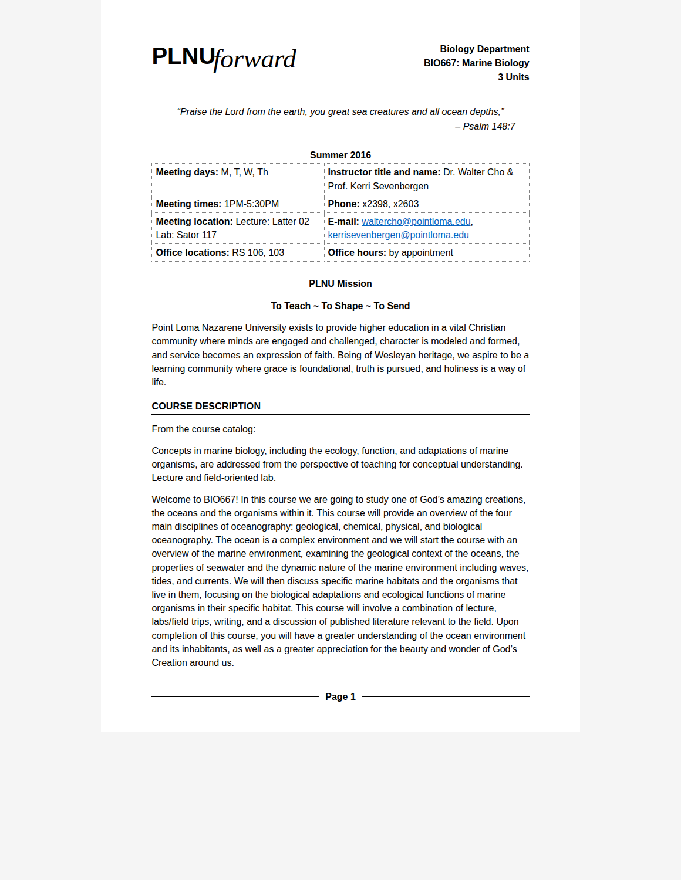PLNU forward
Biology Department
BIO667: Marine Biology
3 Units
“Praise the Lord from the earth, you great sea creatures and all ocean depths,” – Psalm 148:7
Summer 2016
| Meeting days: M, T, W, Th | Instructor title and name: Dr. Walter Cho & Prof. Kerri Sevenbergen |
| Meeting times: 1PM-5:30PM | Phone: x2398, x2603 |
| Meeting location: Lecture: Latter 02 Lab: Sator 117 | E-mail: waltercho@pointloma.edu , kerrisevenbergen@pointloma.edu |
| Office locations: RS 106, 103 | Office hours: by appointment |
PLNU Mission
To Teach ~ To Shape ~ To Send
Point Loma Nazarene University exists to provide higher education in a vital Christian community where minds are engaged and challenged, character is modeled and formed, and service becomes an expression of faith. Being of Wesleyan heritage, we aspire to be a learning community where grace is foundational, truth is pursued, and holiness is a way of life.
Course Description
From the course catalog:
Concepts in marine biology, including the ecology, function, and adaptations of marine organisms, are addressed from the perspective of teaching for conceptual understanding. Lecture and field-oriented lab.
Welcome to BIO667! In this course we are going to study one of God’s amazing creations, the oceans and the organisms within it. This course will provide an overview of the four main disciplines of oceanography: geological, chemical, physical, and biological oceanography. The ocean is a complex environment and we will start the course with an overview of the marine environment, examining the geological context of the oceans, the properties of seawater and the dynamic nature of the marine environment including waves, tides, and currents. We will then discuss specific marine habitats and the organisms that live in them, focusing on the biological adaptations and ecological functions of marine organisms in their specific habitat. This course will involve a combination of lecture, labs/field trips, writing, and a discussion of published literature relevant to the field. Upon completion of this course, you will have a greater understanding of the ocean environment and its inhabitants, as well as a greater appreciation for the beauty and wonder of God’s Creation around us.
Page 1